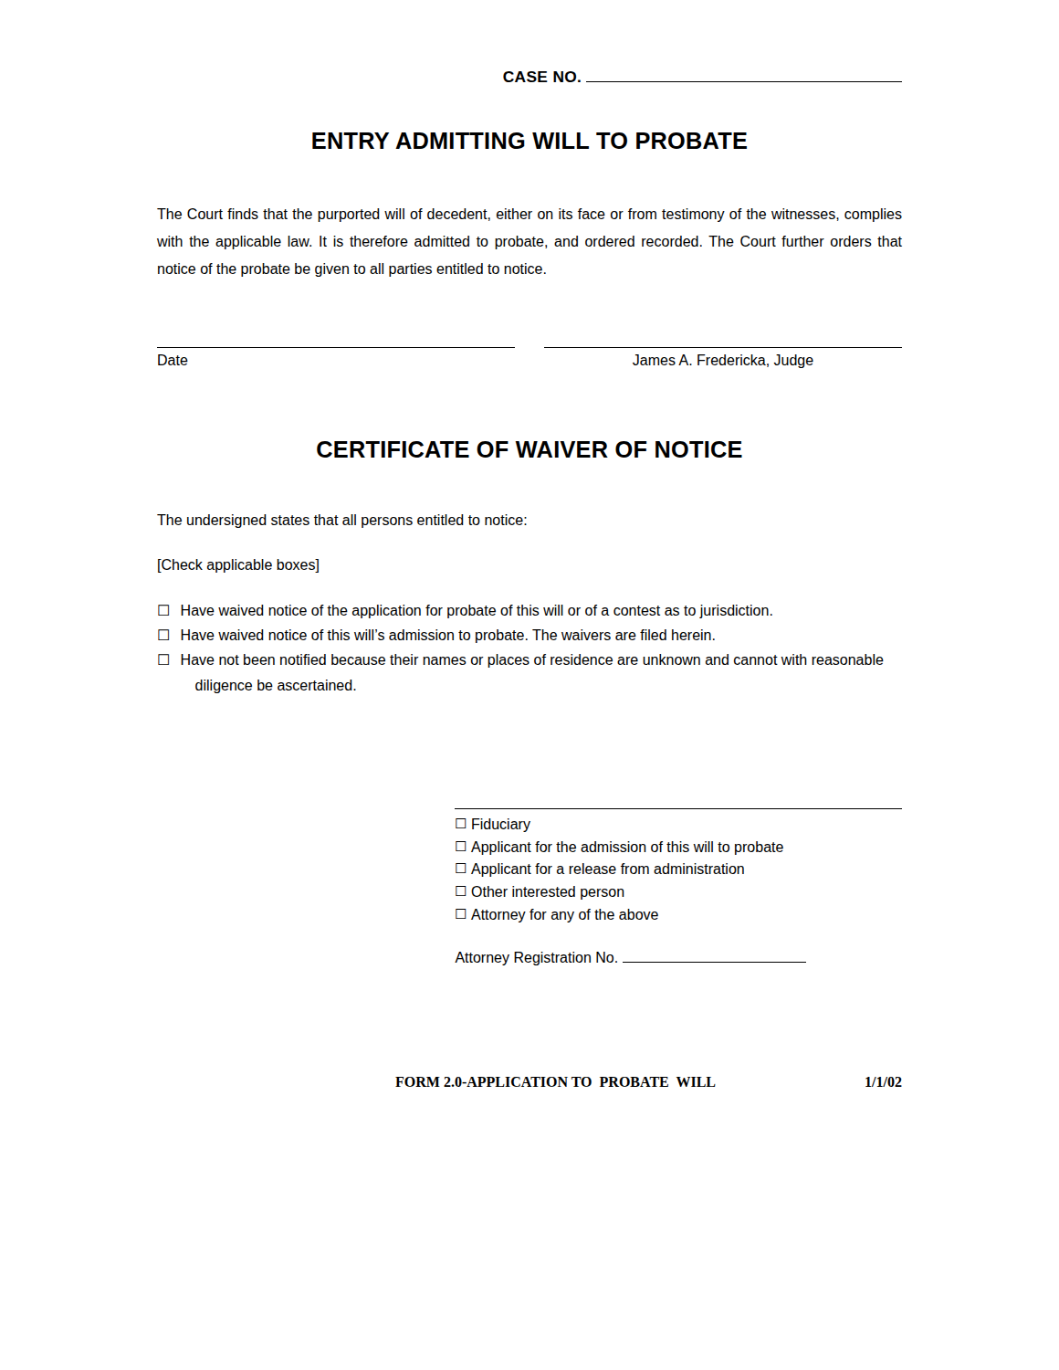CASE NO.
ENTRY ADMITTING WILL TO PROBATE
The Court finds that the purported will of decedent, either on its face or from testimony of the witnesses, complies with the applicable law. It is therefore admitted to probate, and ordered recorded. The Court further orders that notice of the probate be given to all parties entitled to notice.
Date
James A. Fredericka, Judge
CERTIFICATE OF WAIVER OF NOTICE
The undersigned states that all persons entitled to notice:
[Check applicable boxes]
Have waived notice of the application for probate of this will or of a contest as to jurisdiction.
Have waived notice of this will’s admission to probate. The waivers are filed herein.
Have not been notified because their names or places of residence are unknown and cannot with reasonable
diligence be ascertained.
Fiduciary
Applicant for the admission of this will to probate
Applicant for a release from administration
Other interested person
Attorney for any of the above
Attorney Registration No.
FORM 2.0-APPLICATION TO PROBATE WILL
1/1/02